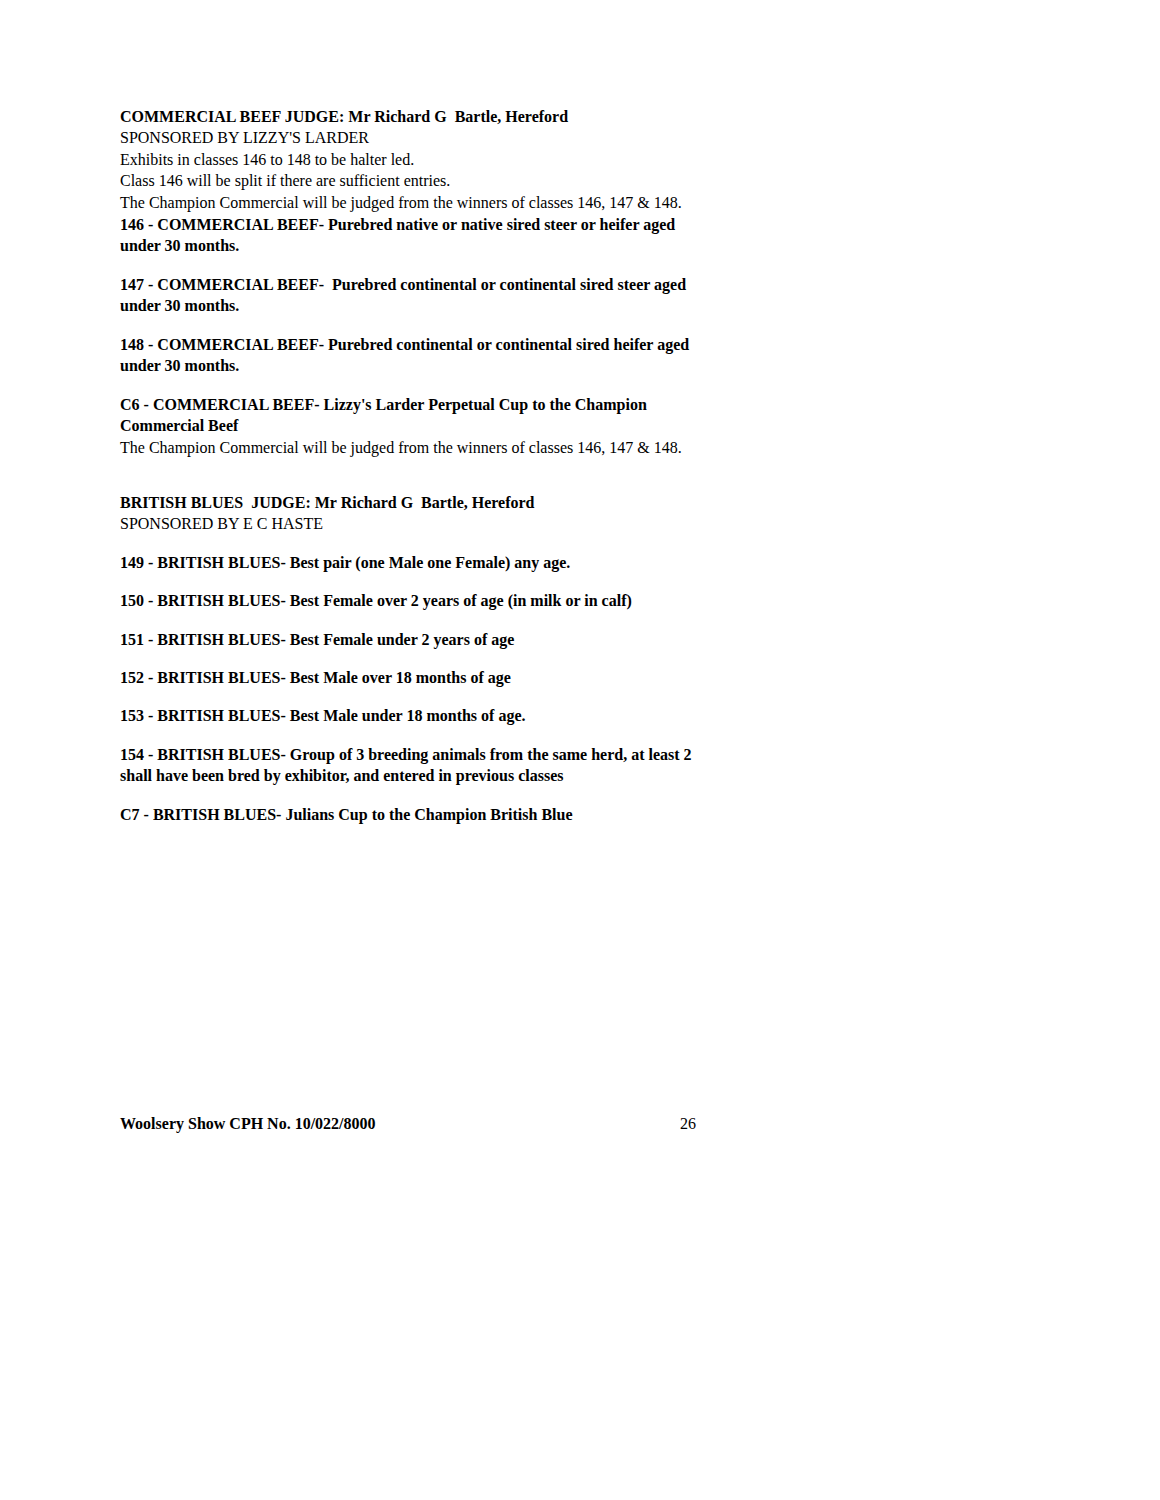COMMERCIAL BEEF JUDGE: Mr Richard G Bartle, Hereford
SPONSORED BY LIZZY'S LARDER
Exhibits in classes 146 to 148 to be halter led.
Class 146 will be split if there are sufficient entries.
The Champion Commercial will be judged from the winners of classes 146, 147 & 148.
146 - COMMERCIAL BEEF- Purebred native or native sired steer or heifer aged under 30 months.
147 - COMMERCIAL BEEF- Purebred continental or continental sired steer aged under 30 months.
148 - COMMERCIAL BEEF- Purebred continental or continental sired heifer aged under 30 months.
C6 - COMMERCIAL BEEF- Lizzy's Larder Perpetual Cup to the Champion Commercial Beef
The Champion Commercial will be judged from the winners of classes 146, 147 & 148.
BRITISH BLUES JUDGE: Mr Richard G Bartle, Hereford
SPONSORED BY E C HASTE
149 - BRITISH BLUES- Best pair (one Male one Female) any age.
150 - BRITISH BLUES- Best Female over 2 years of age (in milk or in calf)
151 - BRITISH BLUES- Best Female under 2 years of age
152 - BRITISH BLUES- Best Male over 18 months of age
153 - BRITISH BLUES- Best Male under 18 months of age.
154 - BRITISH BLUES- Group of 3 breeding animals from the same herd, at least 2 shall have been bred by exhibitor, and entered in previous classes
C7 - BRITISH BLUES- Julians Cup to the Champion British Blue
Woolsery Show CPH No. 10/022/8000 26